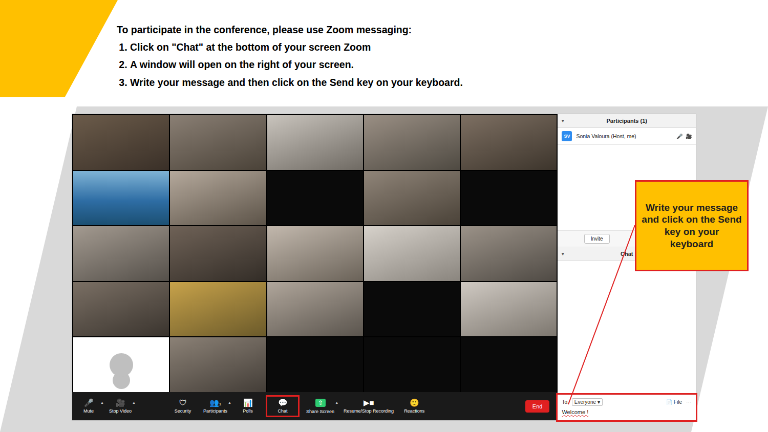To participate in the conference, please use Zoom messaging:
Click on "Chat" at the bottom of your screen Zoom
A window will open on the right of your screen.
Write your message and then click on the Send key on your keyboard.
🎤
Mute
▲
🎥
Stop Video
▲
🛡
Security
👥1
Participants
▲
📊
Polls
💬
Chat
⇧
Share Screen
▲
▶■
Resume/Stop Recording
🙂
Reactions
End
▾ Participants (1)
SV
Sonia Valoura (Host, me)
🎤 🎥
Invite
Mute
▾ Chat
To: Everyone ▾ 📄 File ⋯
Welcome !
Write your message and click on the Send key on your keyboard